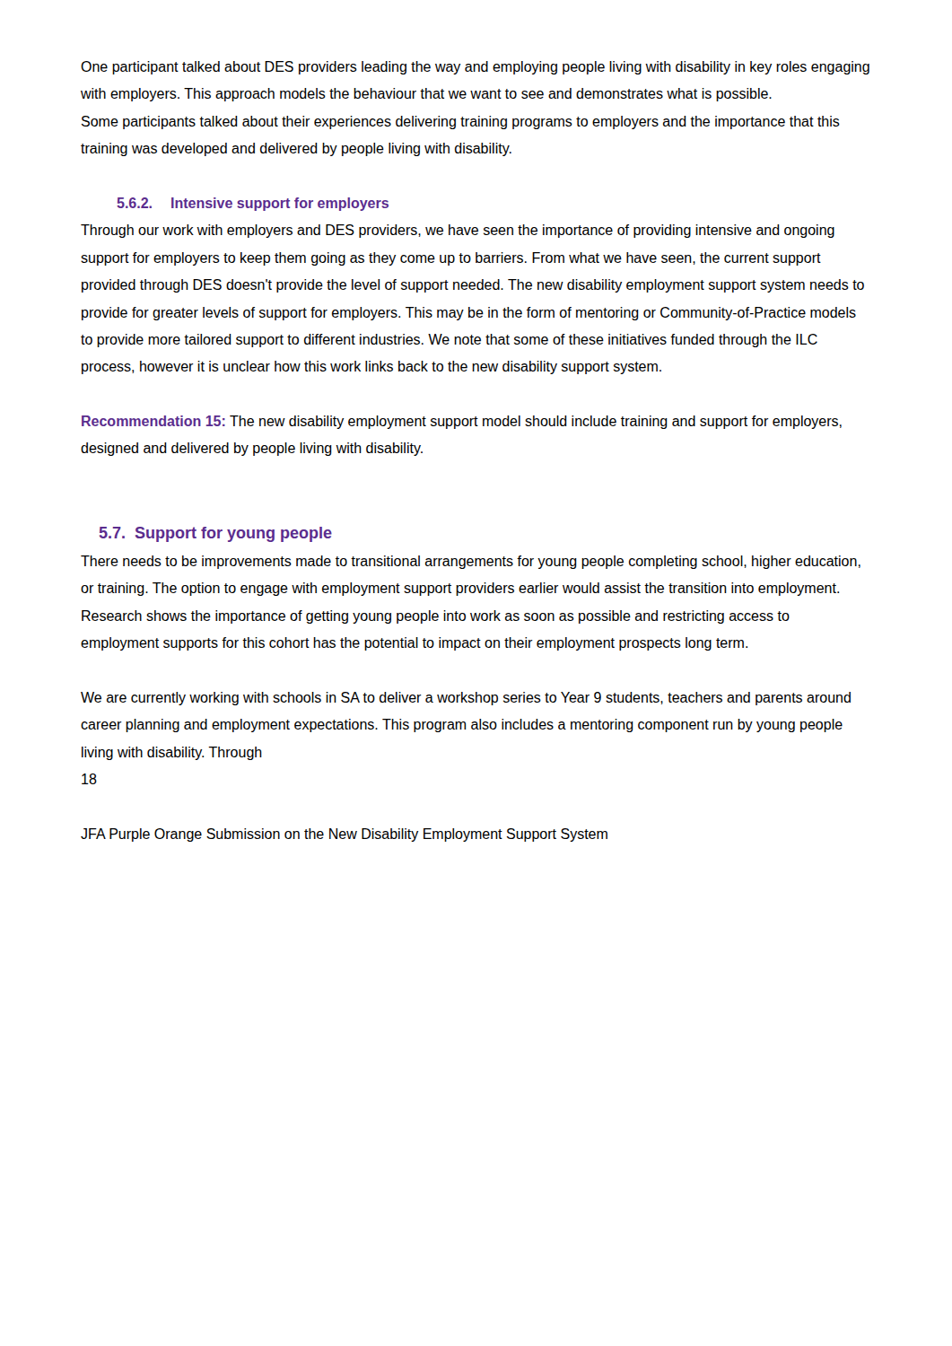One participant talked about DES providers leading the way and employing people living with disability in key roles engaging with employers. This approach models the behaviour that we want to see and demonstrates what is possible.
Some participants talked about their experiences delivering training programs to employers and the importance that this training was developed and delivered by people living with disability.
5.6.2. Intensive support for employers
Through our work with employers and DES providers, we have seen the importance of providing intensive and ongoing support for employers to keep them going as they come up to barriers. From what we have seen, the current support provided through DES doesn't provide the level of support needed. The new disability employment support system needs to provide for greater levels of support for employers. This may be in the form of mentoring or Community-of-Practice models to provide more tailored support to different industries. We note that some of these initiatives funded through the ILC process, however it is unclear how this work links back to the new disability support system.
Recommendation 15: The new disability employment support model should include training and support for employers, designed and delivered by people living with disability.
5.7. Support for young people
There needs to be improvements made to transitional arrangements for young people completing school, higher education, or training. The option to engage with employment support providers earlier would assist the transition into employment. Research shows the importance of getting young people into work as soon as possible and restricting access to employment supports for this cohort has the potential to impact on their employment prospects long term.
We are currently working with schools in SA to deliver a workshop series to Year 9 students, teachers and parents around career planning and employment expectations. This program also includes a mentoring component run by young people living with disability. Through
18
JFA Purple Orange Submission on the New Disability Employment Support System